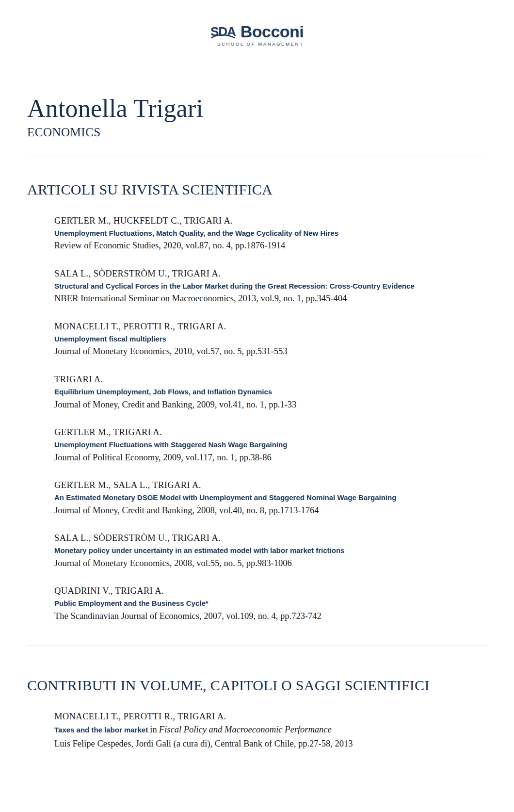SDA Bocconi
SCHOOL OF MANAGEMENT
Antonella Trigari
ECONOMICS
ARTICOLI SU RIVISTA SCIENTIFICA
GERTLER M., HUCKFELDT C., TRIGARI A.
Unemployment Fluctuations, Match Quality, and the Wage Cyclicality of New Hires
Review of Economic Studies, 2020, vol.87, no. 4, pp.1876-1914
SALA L., SÒDERSTRÒM U., TRIGARI A.
Structural and Cyclical Forces in the Labor Market during the Great Recession: Cross-Country Evidence
NBER International Seminar on Macroeconomics, 2013, vol.9, no. 1, pp.345-404
MONACELLI T., PEROTTI R., TRIGARI A.
Unemployment fiscal multipliers
Journal of Monetary Economics, 2010, vol.57, no. 5, pp.531-553
TRIGARI A.
Equilibrium Unemployment, Job Flows, and Inflation Dynamics
Journal of Money, Credit and Banking, 2009, vol.41, no. 1, pp.1-33
GERTLER M., TRIGARI A.
Unemployment Fluctuations with Staggered Nash Wage Bargaining
Journal of Political Economy, 2009, vol.117, no. 1, pp.38-86
GERTLER M., SALA L., TRIGARI A.
An Estimated Monetary DSGE Model with Unemployment and Staggered Nominal Wage Bargaining
Journal of Money, Credit and Banking, 2008, vol.40, no. 8, pp.1713-1764
SALA L., SÒDERSTRÒM U., TRIGARI A.
Monetary policy under uncertainty in an estimated model with labor market frictions
Journal of Monetary Economics, 2008, vol.55, no. 5, pp.983-1006
QUADRINI V., TRIGARI A.
Public Employment and the Business Cycle*
The Scandinavian Journal of Economics, 2007, vol.109, no. 4, pp.723-742
CONTRIBUTI IN VOLUME, CAPITOLI O SAGGI SCIENTIFICI
MONACELLI T., PEROTTI R., TRIGARI A.
Taxes and the labor market in Fiscal Policy and Macroeconomic Performance
Luis Felipe Cespedes, Jordi Gali (a cura di), Central Bank of Chile, pp.27-58, 2013